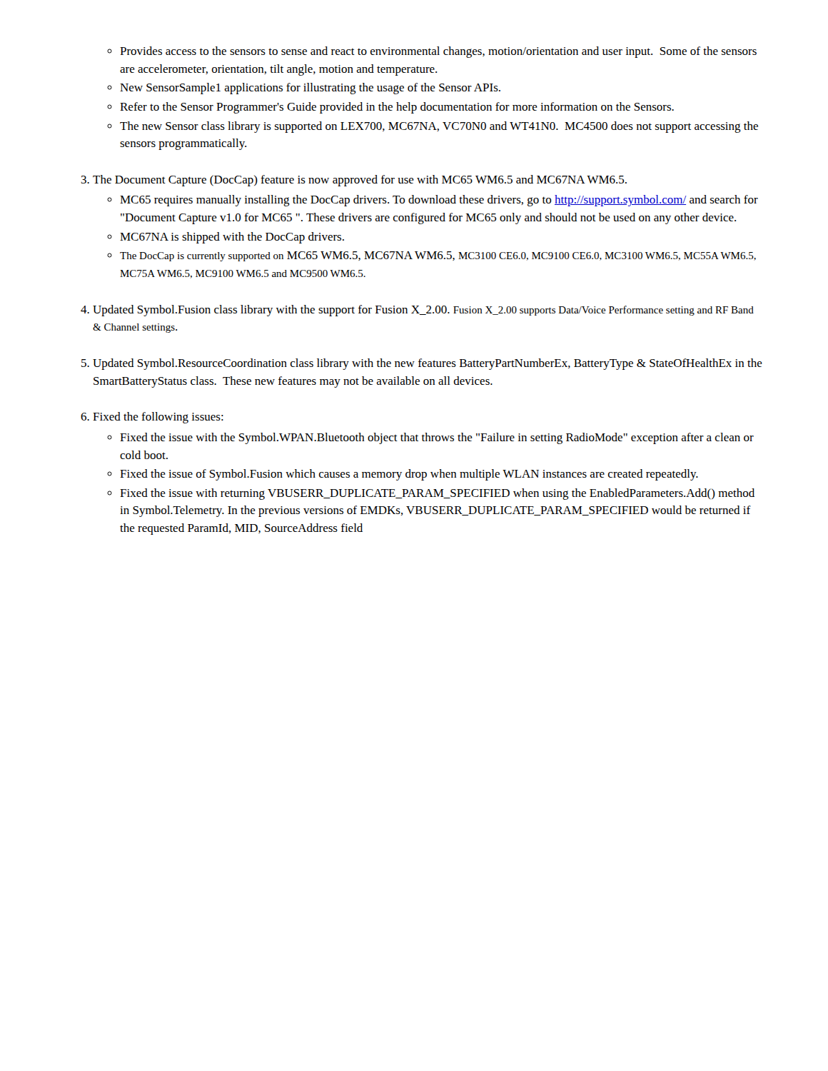Provides access to the sensors to sense and react to environmental changes, motion/orientation and user input. Some of the sensors are accelerometer, orientation, tilt angle, motion and temperature.
New SensorSample1 applications for illustrating the usage of the Sensor APIs.
Refer to the Sensor Programmer's Guide provided in the help documentation for more information on the Sensors.
The new Sensor class library is supported on LEX700, MC67NA, VC70N0 and WT41N0. MC4500 does not support accessing the sensors programmatically.
The Document Capture (DocCap) feature is now approved for use with MC65 WM6.5 and MC67NA WM6.5.
MC65 requires manually installing the DocCap drivers. To download these drivers, go to http://support.symbol.com/ and search for "Document Capture v1.0 for MC65 ". These drivers are configured for MC65 only and should not be used on any other device.
MC67NA is shipped with the DocCap drivers.
The DocCap is currently supported on MC65 WM6.5, MC67NA WM6.5, MC3100 CE6.0, MC9100 CE6.0, MC3100 WM6.5, MC55A WM6.5, MC75A WM6.5, MC9100 WM6.5 and MC9500 WM6.5.
Updated Symbol.Fusion class library with the support for Fusion X_2.00. Fusion X_2.00 supports Data/Voice Performance setting and RF Band & Channel settings.
Updated Symbol.ResourceCoordination class library with the new features BatteryPartNumberEx, BatteryType & StateOfHealthEx in the SmartBatteryStatus class. These new features may not be available on all devices.
Fixed the following issues:
Fixed the issue with the Symbol.WPAN.Bluetooth object that throws the "Failure in setting RadioMode" exception after a clean or cold boot.
Fixed the issue of Symbol.Fusion which causes a memory drop when multiple WLAN instances are created repeatedly.
Fixed the issue with returning VBUSERR_DUPLICATE_PARAM_SPECIFIED when using the EnabledParameters.Add() method in Symbol.Telemetry. In the previous versions of EMDKs, VBUSERR_DUPLICATE_PARAM_SPECIFIED would be returned if the requested ParamId, MID, SourceAddress field